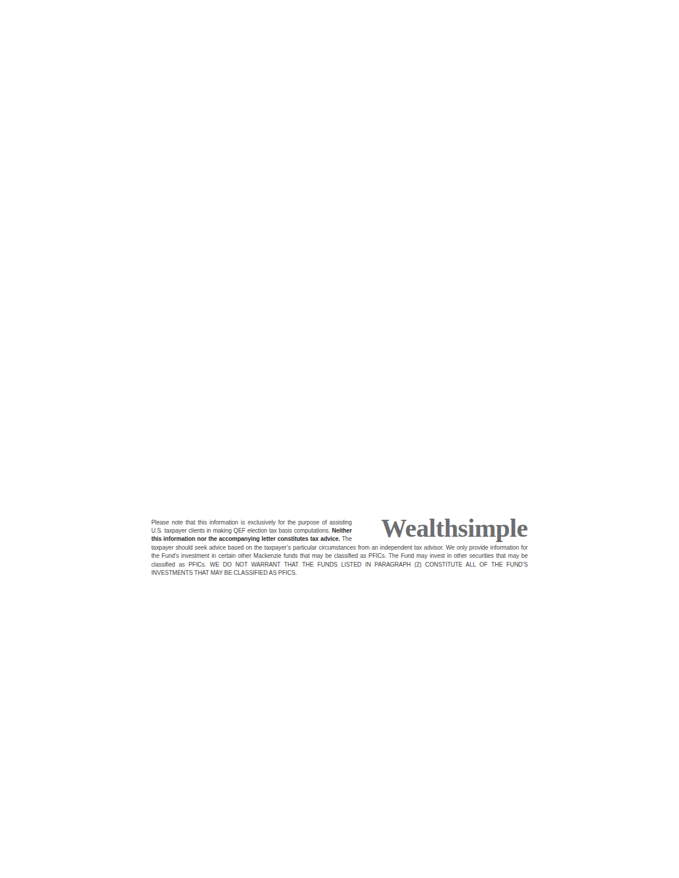Wealthsimple
Please note that this information is exclusively for the purpose of assisting U.S. taxpayer clients in making QEF election tax basis computations. Neither this information nor the accompanying letter constitutes tax advice. The taxpayer should seek advice based on the taxpayer’s particular circumstances from an independent tax advisor. We only provide information for the Fund’s investment in certain other Mackenzie funds that may be classified as PFICs. The Fund may invest in other securities that may be classified as PFICs. WE DO NOT WARRANT THAT THE FUNDS LISTED IN PARAGRAPH (2) CONSTITUTE ALL OF THE FUND’S INVESTMENTS THAT MAY BE CLASSIFIED AS PFICS.